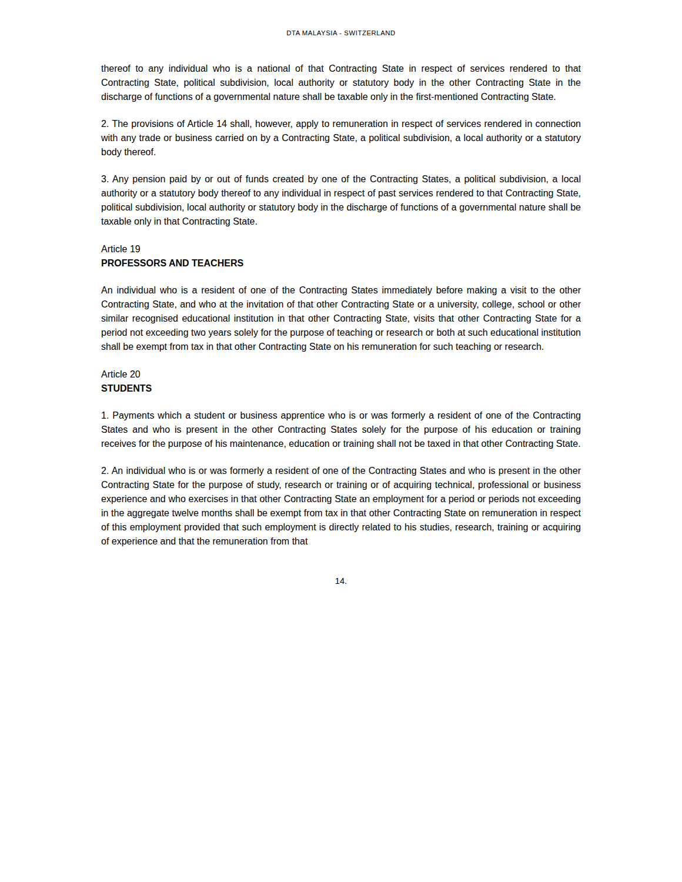DTA MALAYSIA - SWITZERLAND
thereof to any individual who is a national of that Contracting State in respect of services rendered to that Contracting State, political subdivision, local authority or statutory body in the other Contracting State in the discharge of functions of a governmental nature shall be taxable only in the first-mentioned Contracting State.
2. The provisions of Article 14 shall, however, apply to remuneration in respect of services rendered in connection with any trade or business carried on by a Contracting State, a political subdivision, a local authority or a statutory body thereof.
3. Any pension paid by or out of funds created by one of the Contracting States, a political subdivision, a local authority or a statutory body thereof to any individual in respect of past services rendered to that Contracting State, political subdivision, local authority or statutory body in the discharge of functions of a governmental nature shall be taxable only in that Contracting State.
Article 19Professors and Teachers
An individual who is a resident of one of the Contracting States immediately before making a visit to the other Contracting State, and who at the invitation of that other Contracting State or a university, college, school or other similar recognised educational institution in that other Contracting State, visits that other Contracting State for a period not exceeding two years solely for the purpose of teaching or research or both at such educational institution shall be exempt from tax in that other Contracting State on his remuneration for such teaching or research.
Article 20Students
1. Payments which a student or business apprentice who is or was formerly a resident of one of the Contracting States and who is present in the other Contracting States solely for the purpose of his education or training receives for the purpose of his maintenance, education or training shall not be taxed in that other Contracting State.
2. An individual who is or was formerly a resident of one of the Contracting States and who is present in the other Contracting State for the purpose of study, research or training or of acquiring technical, professional or business experience and who exercises in that other Contracting State an employment for a period or periods not exceeding in the aggregate twelve months shall be exempt from tax in that other Contracting State on remuneration in respect of this employment provided that such employment is directly related to his studies, research, training or acquiring of experience and that the remuneration from that
14.